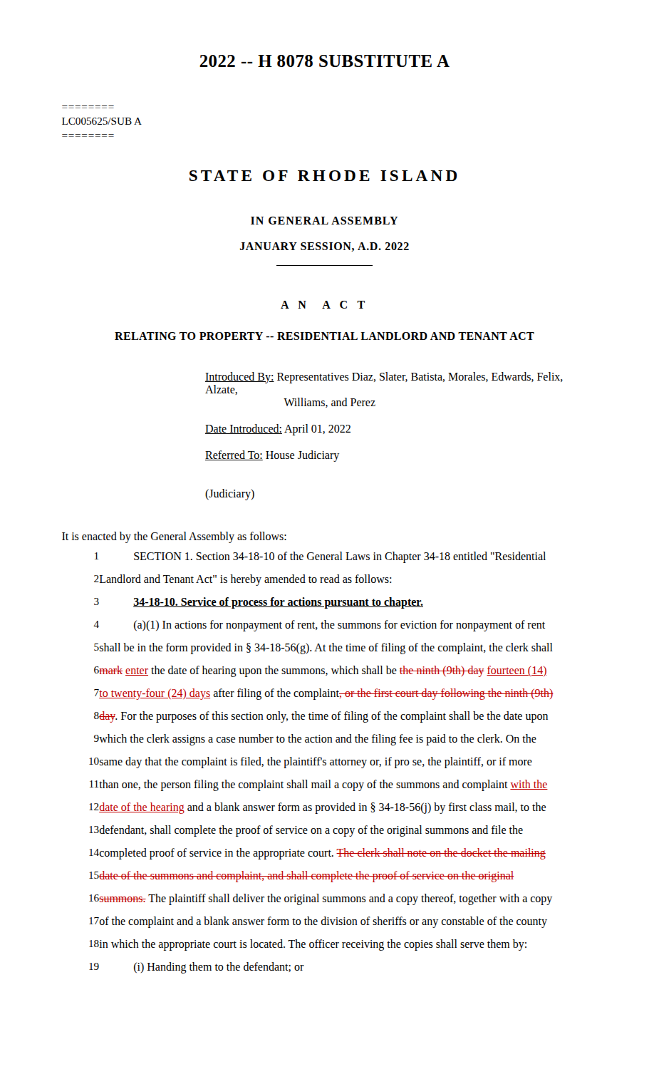2022 -- H 8078 SUBSTITUTE A
========
LC005625/SUB A
========
STATE OF RHODE ISLAND
IN GENERAL ASSEMBLY
JANUARY SESSION, A.D. 2022
A N A C T
RELATING TO PROPERTY -- RESIDENTIAL LANDLORD AND TENANT ACT
Introduced By: Representatives Diaz, Slater, Batista, Morales, Edwards, Felix, Alzate, Williams, and Perez
Date Introduced: April 01, 2022
Referred To: House Judiciary
(Judiciary)
It is enacted by the General Assembly as follows:
| 1 | SECTION 1. Section 34-18-10 of the General Laws in Chapter 34-18 entitled "Residential |
| 2 | Landlord and Tenant Act" is hereby amended to read as follows: |
| 3 | 34-18-10. Service of process for actions pursuant to chapter. |
| 4 | (a)(1) In actions for nonpayment of rent, the summons for eviction for nonpayment of rent |
| 5 | shall be in the form provided in § 34-18-56(g). At the time of filing of the complaint, the clerk shall |
| 6 | mark enter the date of hearing upon the summons, which shall be the ninth (9th) day fourteen (14) |
| 7 | to twenty-four (24) days after filing of the complaint , or the first court day following the ninth (9th) |
| 8 | day . For the purposes of this section only, the time of filing of the complaint shall be the date upon |
| 9 | which the clerk assigns a case number to the action and the filing fee is paid to the clerk. On the |
| 10 | same day that the complaint is filed, the plaintiff's attorney or, if pro se, the plaintiff, or if more |
| 11 | than one, the person filing the complaint shall mail a copy of the summons and complaint with the |
| 12 | date of the hearing and a blank answer form as provided in § 34-18-56(j) by first class mail, to the |
| 13 | defendant, shall complete the proof of service on a copy of the original summons and file the |
| 14 | completed proof of service in the appropriate court. The clerk shall note on the docket the mailing |
| 15 | date of the summons and complaint, and shall complete the proof of service on the original |
| 16 | summons. The plaintiff shall deliver the original summons and a copy thereof, together with a copy |
| 17 | of the complaint and a blank answer form to the division of sheriffs or any constable of the county |
| 18 | in which the appropriate court is located. The officer receiving the copies shall serve them by: |
| 19 | (i) Handing them to the defendant; or |